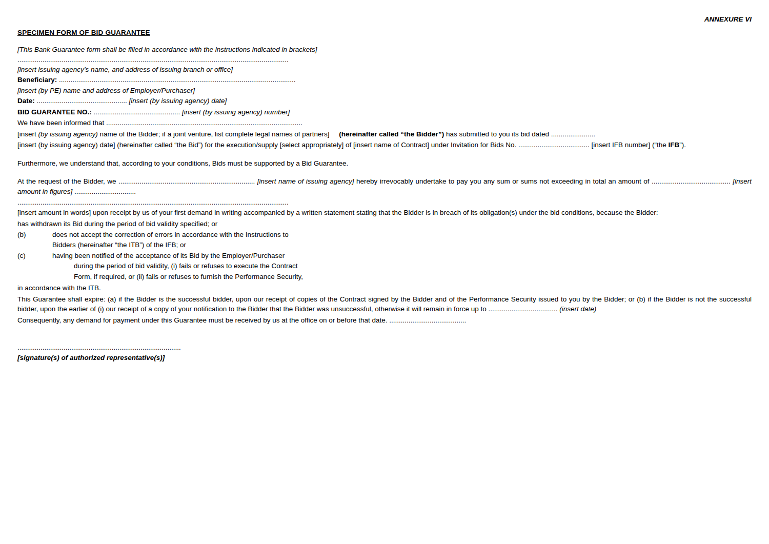ANNEXURE VI
SPECIMEN FORM OF BID GUARANTEE
[This Bank Guarantee form shall be filled in accordance with the instructions indicated in brackets]
.............................................................................................................................................
[insert issuing agency’s name, and address of issuing branch or office]
Beneficiary: ...........................................................................................................................
[insert (by PE) name and address of Employer/Purchaser]
Date: ............................................... [insert (by issuing agency) date]
BID GUARANTEE NO.: ............................................. [insert (by issuing agency) number]
We have been informed that ......................................................................................................
[insert (by issuing agency) name of the Bidder; if a joint venture, list complete legal names of partners] (hereinafter called “the Bidder”) has submitted to you its bid dated .......................
[insert (by issuing agency) date] (hereinafter called “the Bid”) for the execution/supply [select appropriately] of [insert name of Contract] under Invitation for Bids No. ..................................... [insert IFB number] (“the IFB”).
Furthermore, we understand that, according to your conditions, Bids must be supported by a Bid Guarantee.
At the request of the Bidder, we ....................................................................... [insert name of issuing agency] hereby irrevocably undertake to pay you any sum or sums not exceeding in total an amount of ......................................... [insert amount in figures] ................................
.............................................................................................................................................
[insert amount in words] upon receipt by us of your first demand in writing accompanied by a written statement stating that the Bidder is in breach of its obligation(s) under the bid conditions, because the Bidder:
has withdrawn its Bid during the period of bid validity specified; or
(b)
does not accept the correction of errors in accordance with the Instructions to
Bidders (hereinafter “the ITB”) of the IFB; or
(c)
having been notified of the acceptance of its Bid by the Employer/Purchaser
during the period of bid validity, (i) fails or refuses to execute the Contract
Form, if required, or (ii) fails or refuses to furnish the Performance Security,
in accordance with the ITB.
This Guarantee shall expire: (a) if the Bidder is the successful bidder, upon our receipt of copies of the Contract signed by the Bidder and of the Performance Security issued to you by the Bidder; or (b) if the Bidder is not the successful bidder, upon the earlier of (i) our receipt of a copy of your notification to the Bidder that the Bidder was unsuccessful, otherwise it will remain in force up to .................................... (insert date)
Consequently, any demand for payment under this Guarantee must be received by us at the office on or before that date. ........................................
.....................................................................................
[signature(s) of authorized representative(s)]